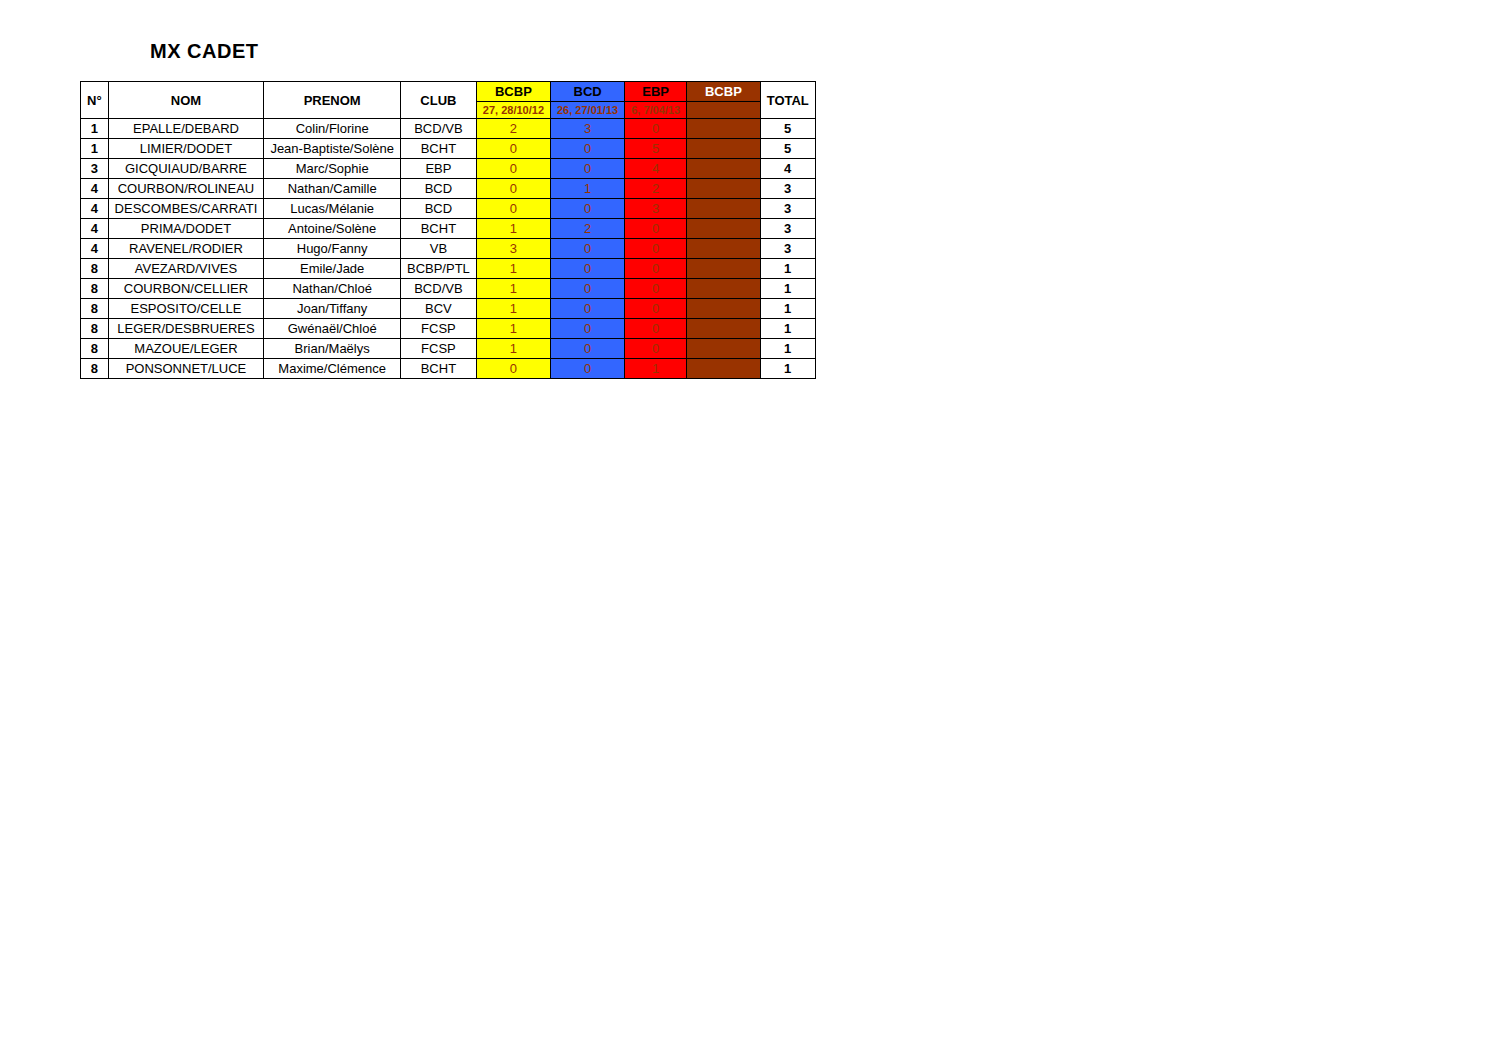MX CADET
| N° | NOM | PRENOM | CLUB | BCBP | BCD | EBP | BCBP | TOTAL |
| --- | --- | --- | --- | --- | --- | --- | --- | --- |
| 27, 28/10/12 | 26, 27/01/13 | 6, 7/04/13 | 11, 12/05/13 |
| 1 | EPALLE/DEBARD | Colin/Florine | BCD/VB | 2 | 3 | 0 | | 5 |
| 1 | LIMIER/DODET | Jean-Baptiste/Solène | BCHT | 0 | 0 | 5 | | 5 |
| 3 | GICQUIAUD/BARRE | Marc/Sophie | EBP | 0 | 0 | 4 | | 4 |
| 4 | COURBON/ROLINEAU | Nathan/Camille | BCD | 0 | 1 | 2 | | 3 |
| 4 | DESCOMBES/CARRATI | Lucas/Mélanie | BCD | 0 | 0 | 3 | | 3 |
| 4 | PRIMA/DODET | Antoine/Solène | BCHT | 1 | 2 | 0 | | 3 |
| 4 | RAVENEL/RODIER | Hugo/Fanny | VB | 3 | 0 | 0 | | 3 |
| 8 | AVEZARD/VIVES | Emile/Jade | BCBP/PTL | 1 | 0 | 0 | | 1 |
| 8 | COURBON/CELLIER | Nathan/Chloé | BCD/VB | 1 | 0 | 0 | | 1 |
| 8 | ESPOSITO/CELLE | Joan/Tiffany | BCV | 1 | 0 | 0 | | 1 |
| 8 | LEGER/DESBRUERES | Gwénaël/Chloé | FCSP | 1 | 0 | 0 | | 1 |
| 8 | MAZOUE/LEGER | Brian/Maëlys | FCSP | 1 | 0 | 0 | | 1 |
| 8 | PONSONNET/LUCE | Maxime/Clémence | BCHT | 0 | 0 | 1 | | 1 |